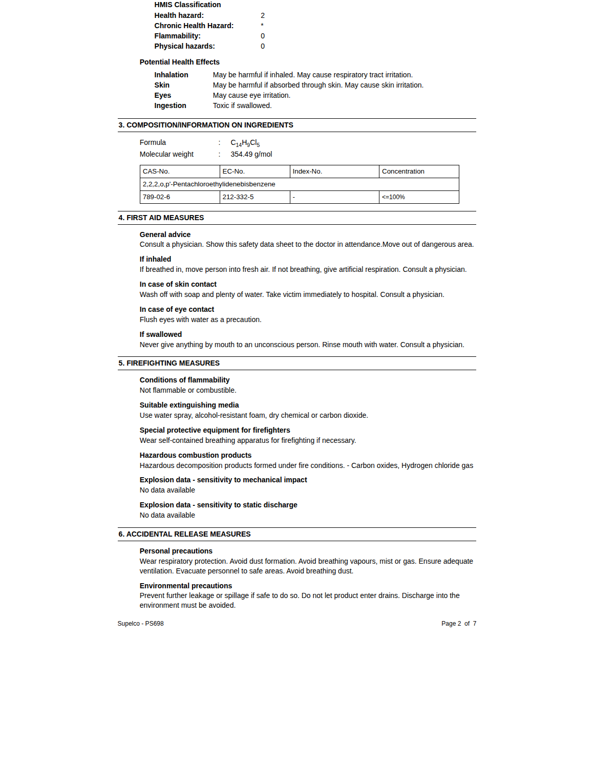HMIS Classification
| Health hazard: | 2 |
| Chronic Health Hazard: | * |
| Flammability: | 0 |
| Physical hazards: | 0 |
Potential Health Effects
| Inhalation | May be harmful if inhaled. May cause respiratory tract irritation. |
| Skin | May be harmful if absorbed through skin. May cause skin irritation. |
| Eyes | May cause eye irritation. |
| Ingestion | Toxic if swallowed. |
3. COMPOSITION/INFORMATION ON INGREDIENTS
| Formula | : | C 14 H 9 Cl 5 |
| Molecular weight | : | 354.49 g/mol |
| CAS-No. | EC-No. | Index-No. | Concentration |
| 2,2,2,o,p'-Pentachloroethylidenebisbenzene |
| 789-02-6 | 212-332-5 | - | <=100% |
4. FIRST AID MEASURES
General advice
Consult a physician. Show this safety data sheet to the doctor in attendance.Move out of dangerous area.
If inhaled
If breathed in, move person into fresh air. If not breathing, give artificial respiration. Consult a physician.
In case of skin contact
Wash off with soap and plenty of water. Take victim immediately to hospital. Consult a physician.
In case of eye contact
Flush eyes with water as a precaution.
If swallowed
Never give anything by mouth to an unconscious person. Rinse mouth with water. Consult a physician.
5. FIREFIGHTING MEASURES
Conditions of flammability
Not flammable or combustible.
Suitable extinguishing media
Use water spray, alcohol-resistant foam, dry chemical or carbon dioxide.
Special protective equipment for firefighters
Wear self-contained breathing apparatus for firefighting if necessary.
Hazardous combustion products
Hazardous decomposition products formed under fire conditions. - Carbon oxides, Hydrogen chloride gas
Explosion data - sensitivity to mechanical impact
No data available
Explosion data - sensitivity to static discharge
No data available
6. ACCIDENTAL RELEASE MEASURES
Personal precautions
Wear respiratory protection. Avoid dust formation. Avoid breathing vapours, mist or gas. Ensure adequate ventilation. Evacuate personnel to safe areas. Avoid breathing dust.
Environmental precautions
Prevent further leakage or spillage if safe to do so. Do not let product enter drains. Discharge into the environment must be avoided.
Supelco - PS698
Page 2 of 7